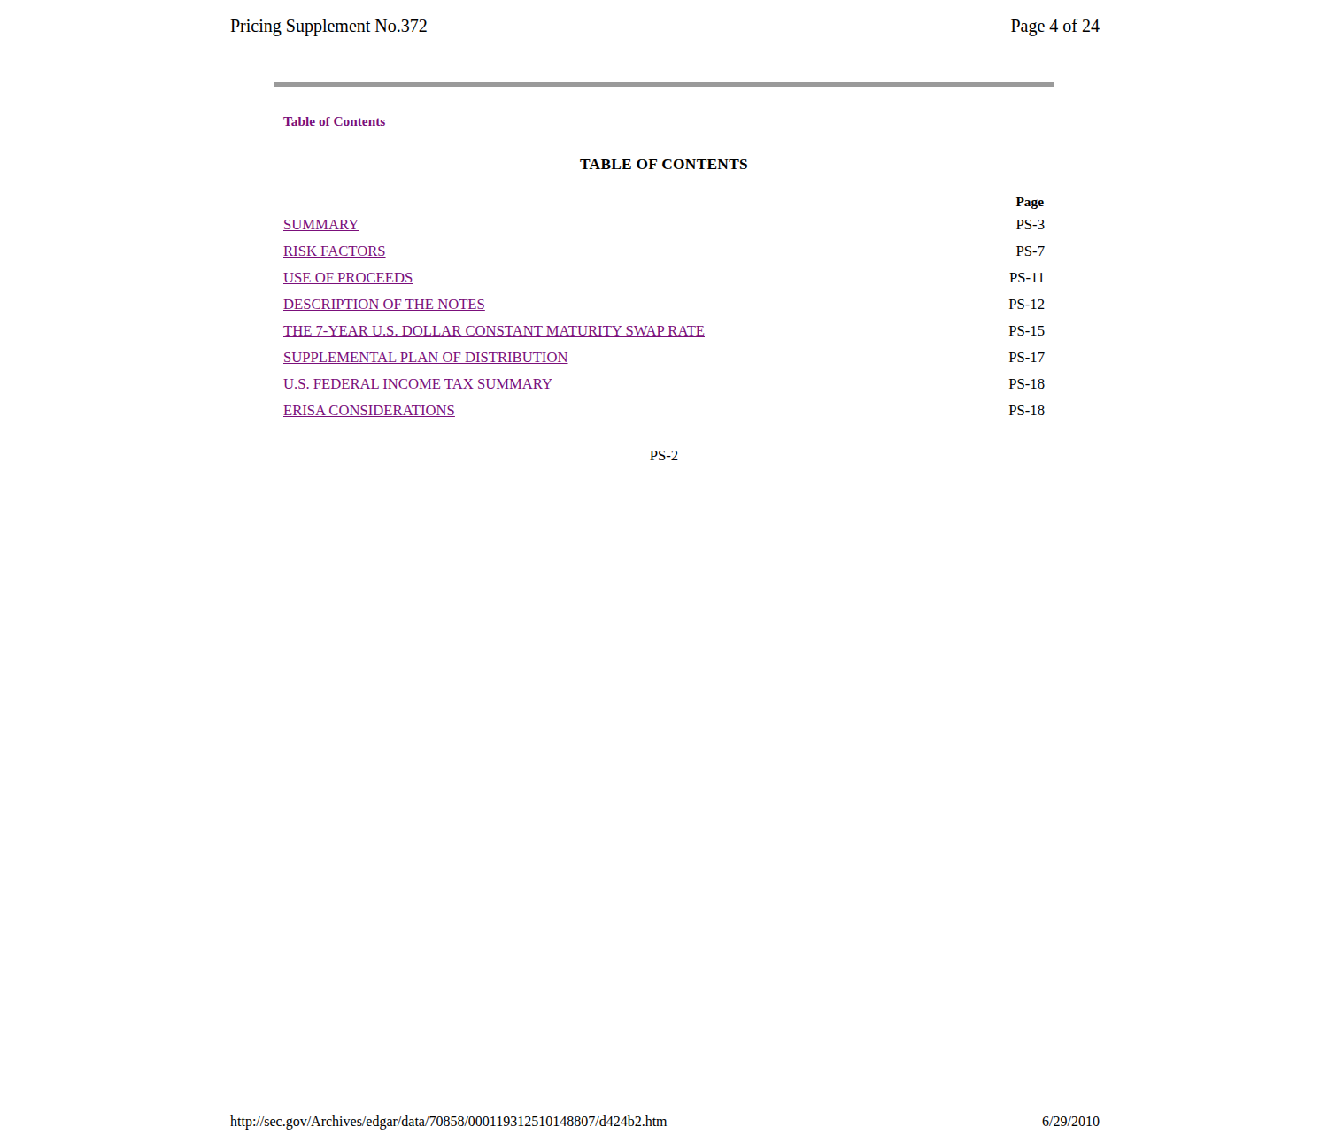Pricing Supplement No.372
Page 4 of 24
Table of Contents
TABLE OF CONTENTS
| | Page |
| --- | --- |
| SUMMARY | PS-3 |
| RISK FACTORS | PS-7 |
| USE OF PROCEEDS | PS-11 |
| DESCRIPTION OF THE NOTES | PS-12 |
| THE 7-YEAR U.S. DOLLAR CONSTANT MATURITY SWAP RATE | PS-15 |
| SUPPLEMENTAL PLAN OF DISTRIBUTION | PS-17 |
| U.S. FEDERAL INCOME TAX SUMMARY | PS-18 |
| ERISA CONSIDERATIONS | PS-18 |
PS-2
http://sec.gov/Archives/edgar/data/70858/000119312510148807/d424b2.htm
6/29/2010